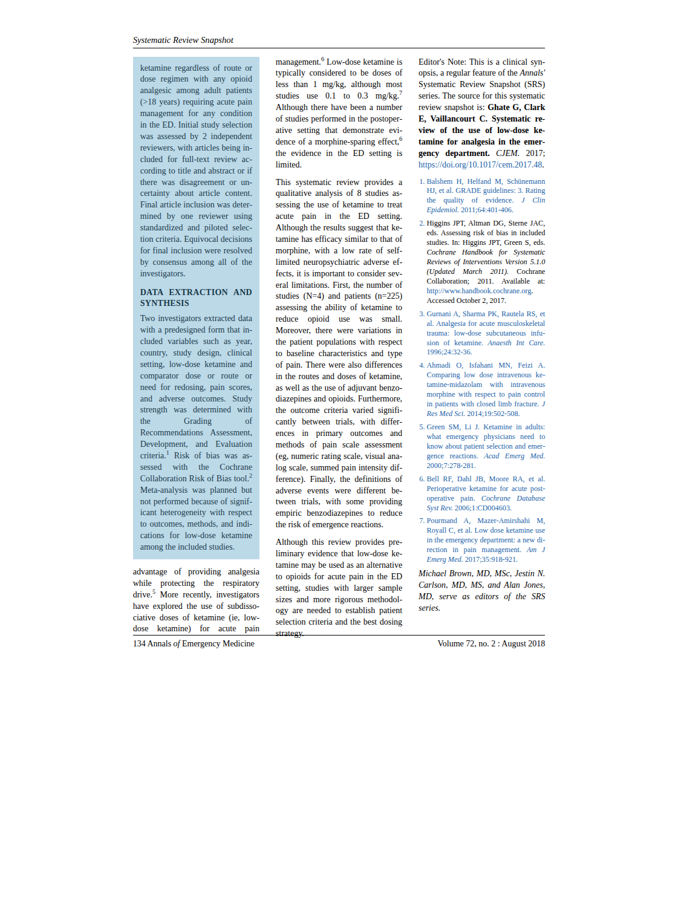Systematic Review Snapshot
ketamine regardless of route or dose regimen with any opioid analgesic among adult patients (>18 years) requiring acute pain management for any condition in the ED. Initial study selection was assessed by 2 independent reviewers, with articles being included for full-text review according to title and abstract or if there was disagreement or uncertainty about article content. Final article inclusion was determined by one reviewer using standardized and piloted selection criteria. Equivocal decisions for final inclusion were resolved by consensus among all of the investigators.
Data Extraction and Synthesis
Two investigators extracted data with a predesigned form that included variables such as year, country, study design, clinical setting, low-dose ketamine and comparator dose or route or need for redosing, pain scores, and adverse outcomes. Study strength was determined with the Grading of Recommendations Assessment, Development, and Evaluation criteria.1 Risk of bias was assessed with the Cochrane Collaboration Risk of Bias tool.2 Meta-analysis was planned but not performed because of significant heterogeneity with respect to outcomes, methods, and indications for low-dose ketamine among the included studies.
advantage of providing analgesia while protecting the respiratory drive.5 More recently, investigators have explored the use of subdissociative doses of ketamine (ie, low-dose ketamine) for acute pain management.6 Low-dose ketamine is typically considered to be doses of less than 1 mg/kg, although most studies use 0.1 to 0.3 mg/kg.7 Although there have been a number of studies performed in the postoperative setting that demonstrate evidence of a morphine-sparing effect,6 the evidence in the ED setting is limited.
This systematic review provides a qualitative analysis of 8 studies assessing the use of ketamine to treat acute pain in the ED setting. Although the results suggest that ketamine has efficacy similar to that of morphine, with a low rate of self-limited neuropsychiatric adverse effects, it is important to consider several limitations. First, the number of studies (N=4) and patients (n=225) assessing the ability of ketamine to reduce opioid use was small. Moreover, there were variations in the patient populations with respect to baseline characteristics and type of pain. There were also differences in the routes and doses of ketamine, as well as the use of adjuvant benzodiazepines and opioids. Furthermore, the outcome criteria varied significantly between trials, with differences in primary outcomes and methods of pain scale assessment (eg, numeric rating scale, visual analog scale, summed pain intensity difference). Finally, the definitions of adverse events were different between trials, with some providing empiric benzodiazepines to reduce the risk of emergence reactions.
Although this review provides preliminary evidence that low-dose ketamine may be used as an alternative to opioids for acute pain in the ED setting, studies with larger sample sizes and more rigorous methodology are needed to establish patient selection criteria and the best dosing strategy.
Editor's Note: This is a clinical synopsis, a regular feature of the Annals' Systematic Review Snapshot (SRS) series. The source for this systematic review snapshot is: Ghate G, Clark E, Vaillancourt C. Systematic review of the use of low-dose ketamine for analgesia in the emergency department. CJEM. 2017; https://doi.org/10.1017/cem.2017.48.
Balshem H, Helfand M, Schünemann HJ, et al. GRADE guidelines: 3. Rating the quality of evidence. J Clin Epidemiol. 2011;64:401-406.
Higgins JPT, Altman DG, Sterne JAC, eds. Assessing risk of bias in included studies. In: Higgins JPT, Green S, eds. Cochrane Handbook for Systematic Reviews of Interventions Version 5.1.0 (Updated March 2011). Cochrane Collaboration; 2011. Available at: http://www.handbook.cochrane.org. Accessed October 2, 2017.
Gurnani A, Sharma PK, Rautela RS, et al. Analgesia for acute musculoskeletal trauma: low-dose subcutaneous infusion of ketamine. Anaesth Int Care. 1996;24:32-36.
Ahmadi O, Isfahani MN, Feizi A. Comparing low dose intravenous ketamine-midazolam with intravenous morphine with respect to pain control in patients with closed limb fracture. J Res Med Sci. 2014;19:502-508.
Green SM, Li J. Ketamine in adults: what emergency physicians need to know about patient selection and emergence reactions. Acad Emerg Med. 2000;7:278-281.
Bell RF, Dahl JB, Moore RA, et al. Perioperative ketamine for acute postoperative pain. Cochrane Database Syst Rev. 2006;1:CD004603.
Pourmand A, Mazer-Amirshahi M, Royall C, et al. Low dose ketamine use in the emergency department: a new direction in pain management. Am J Emerg Med. 2017;35:918-921.
Michael Brown, MD, MSc, Jestin N. Carlson, MD, MS, and Alan Jones, MD, serve as editors of the SRS series.
134 Annals of Emergency Medicine
Volume 72, no. 2 : August 2018